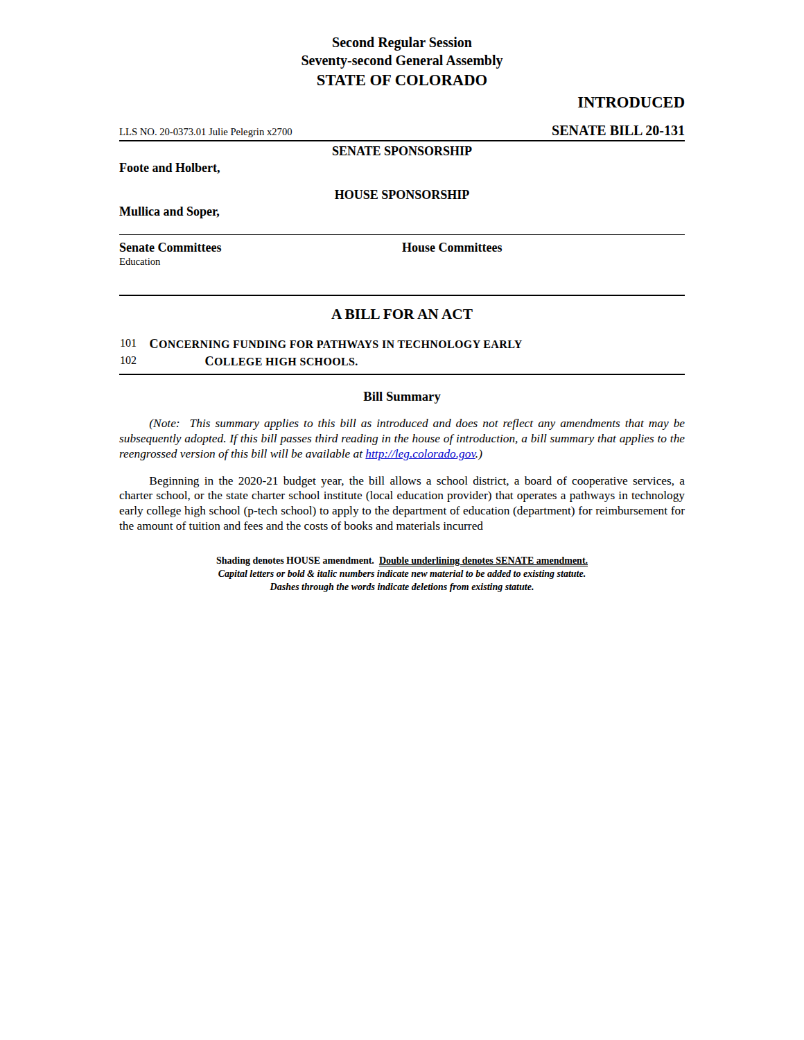Second Regular Session
Seventy-second General Assembly
STATE OF COLORADO
INTRODUCED
LLS NO. 20-0373.01 Julie Pelegrin x2700 SENATE BILL 20-131
SENATE SPONSORSHIP
Foote and Holbert,
HOUSE SPONSORSHIP
Mullica and Soper,
Senate Committees
Education
House Committees
A BILL FOR AN ACT
| 101 | C ONCERNING FUNDING FOR PATHWAYS IN TECHNOLOGY EARLY |
| 102 | C OLLEGE HIGH SCHOOLS. |
Bill Summary
(Note: This summary applies to this bill as introduced and does not reflect any amendments that may be subsequently adopted. If this bill passes third reading in the house of introduction, a bill summary that applies to the reengrossed version of this bill will be available at http://leg.colorado.gov.)
Beginning in the 2020-21 budget year, the bill allows a school district, a board of cooperative services, a charter school, or the state charter school institute (local education provider) that operates a pathways in technology early college high school (p-tech school) to apply to the department of education (department) for reimbursement for the amount of tuition and fees and the costs of books and materials incurred
Shading denotes HOUSE amendment. Double underlining denotes SENATE amendment.
Capital letters or bold & italic numbers indicate new material to be added to existing statute.
Dashes through the words indicate deletions from existing statute.